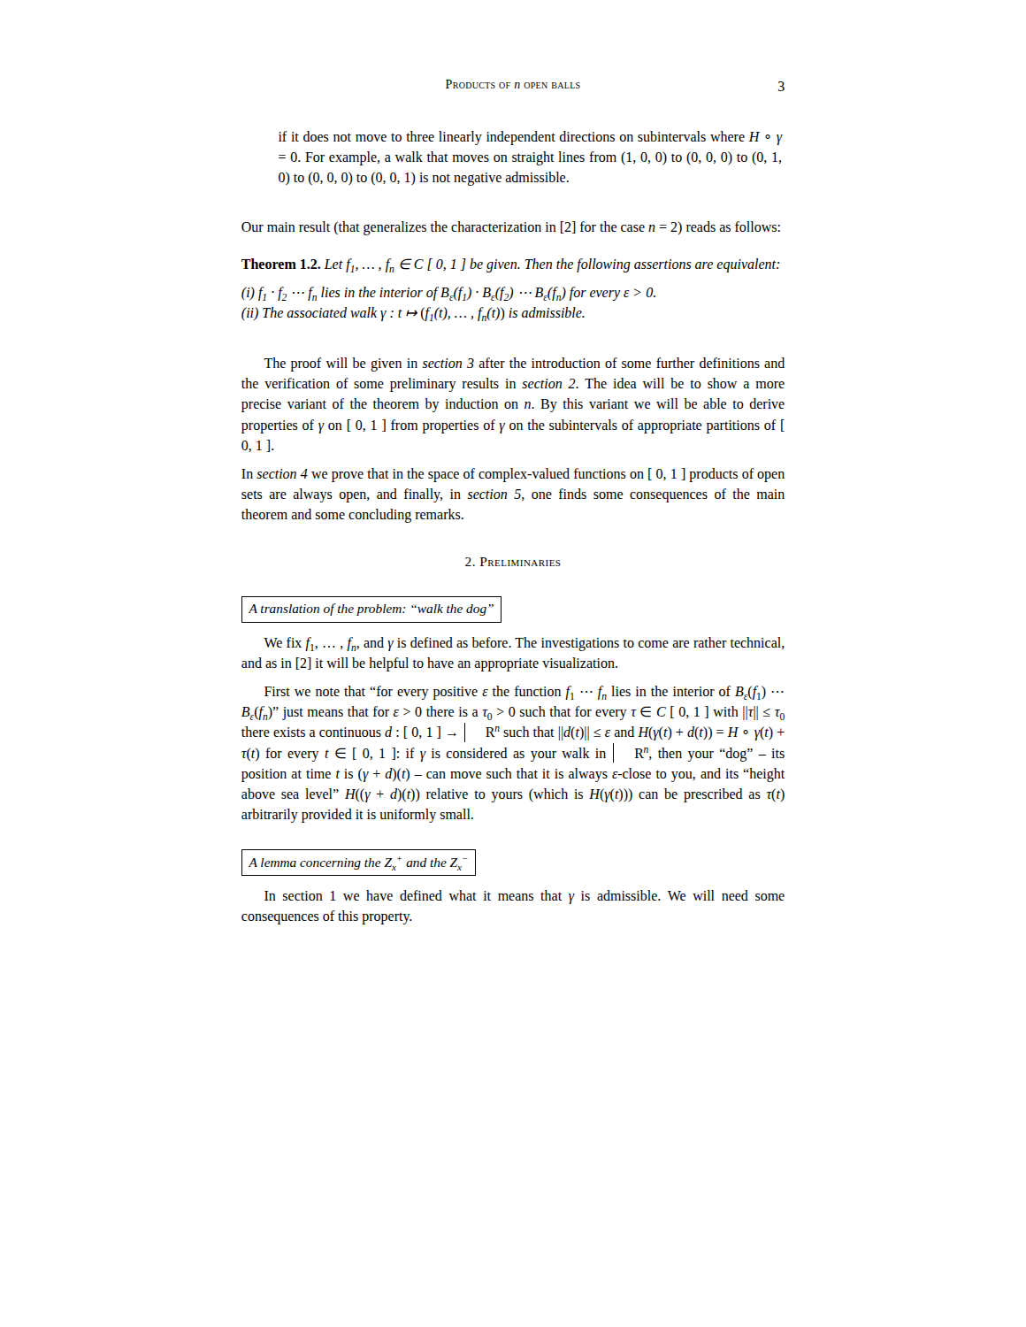Products of n open balls 3
if it does not move to three linearly independent directions on subintervals where H ∘ γ = 0. For example, a walk that moves on straight lines from (1, 0, 0) to (0, 0, 0) to (0, 1, 0) to (0, 0, 0) to (0, 0, 1) is not negative admissible.
Our main result (that generalizes the characterization in [2] for the case n = 2) reads as follows:
Theorem 1.2. Let f1, … , fn ∈ C [ 0, 1 ] be given. Then the following assertions are equivalent:
(i) f1 · f2 ⋯ fn lies in the interior of Bε(f1) · Bε(f2) ⋯ Bε(fn) for every ε > 0.
(ii) The associated walk γ : t ↦ (f1(t), … , fn(t)) is admissible.
The proof will be given in section 3 after the introduction of some further definitions and the verification of some preliminary results in section 2. The idea will be to show a more precise variant of the theorem by induction on n. By this variant we will be able to derive properties of γ on [ 0, 1 ] from properties of γ on the subintervals of appropriate partitions of [ 0, 1 ].
In section 4 we prove that in the space of complex-valued functions on [ 0, 1 ] products of open sets are always open, and finally, in section 5, one finds some consequences of the main theorem and some concluding remarks.
2. Preliminaries
A translation of the problem: “walk the dog”
We fix f1, … , fn, and γ is defined as before. The investigations to come are rather technical, and as in [2] it will be helpful to have an appropriate visualization.
First we note that “for every positive ε the function f1 ⋯ fn lies in the interior of Bε(f1) ⋯ Bε(fn)” just means that for ε > 0 there is a τ0 > 0 such that for every τ ∈ C [ 0, 1 ] with ||τ|| ≤ τ0 there exists a continuous d : [ 0, 1 ] → Rn such that ||d(t)|| ≤ ε and H(γ(t) + d(t)) = H ∘ γ(t) + τ(t) for every t ∈ [ 0, 1 ]: if γ is considered as your walk in Rn, then your “dog” – its position at time t is (γ + d)(t) – can move such that it is always ε-close to you, and its “height above sea level” H((γ + d)(t)) relative to yours (which is H(γ(t))) can be prescribed as τ(t) arbitrarily provided it is uniformly small.
A lemma concerning the Zx+ and the Zx−
In section 1 we have defined what it means that γ is admissible. We will need some consequences of this property.